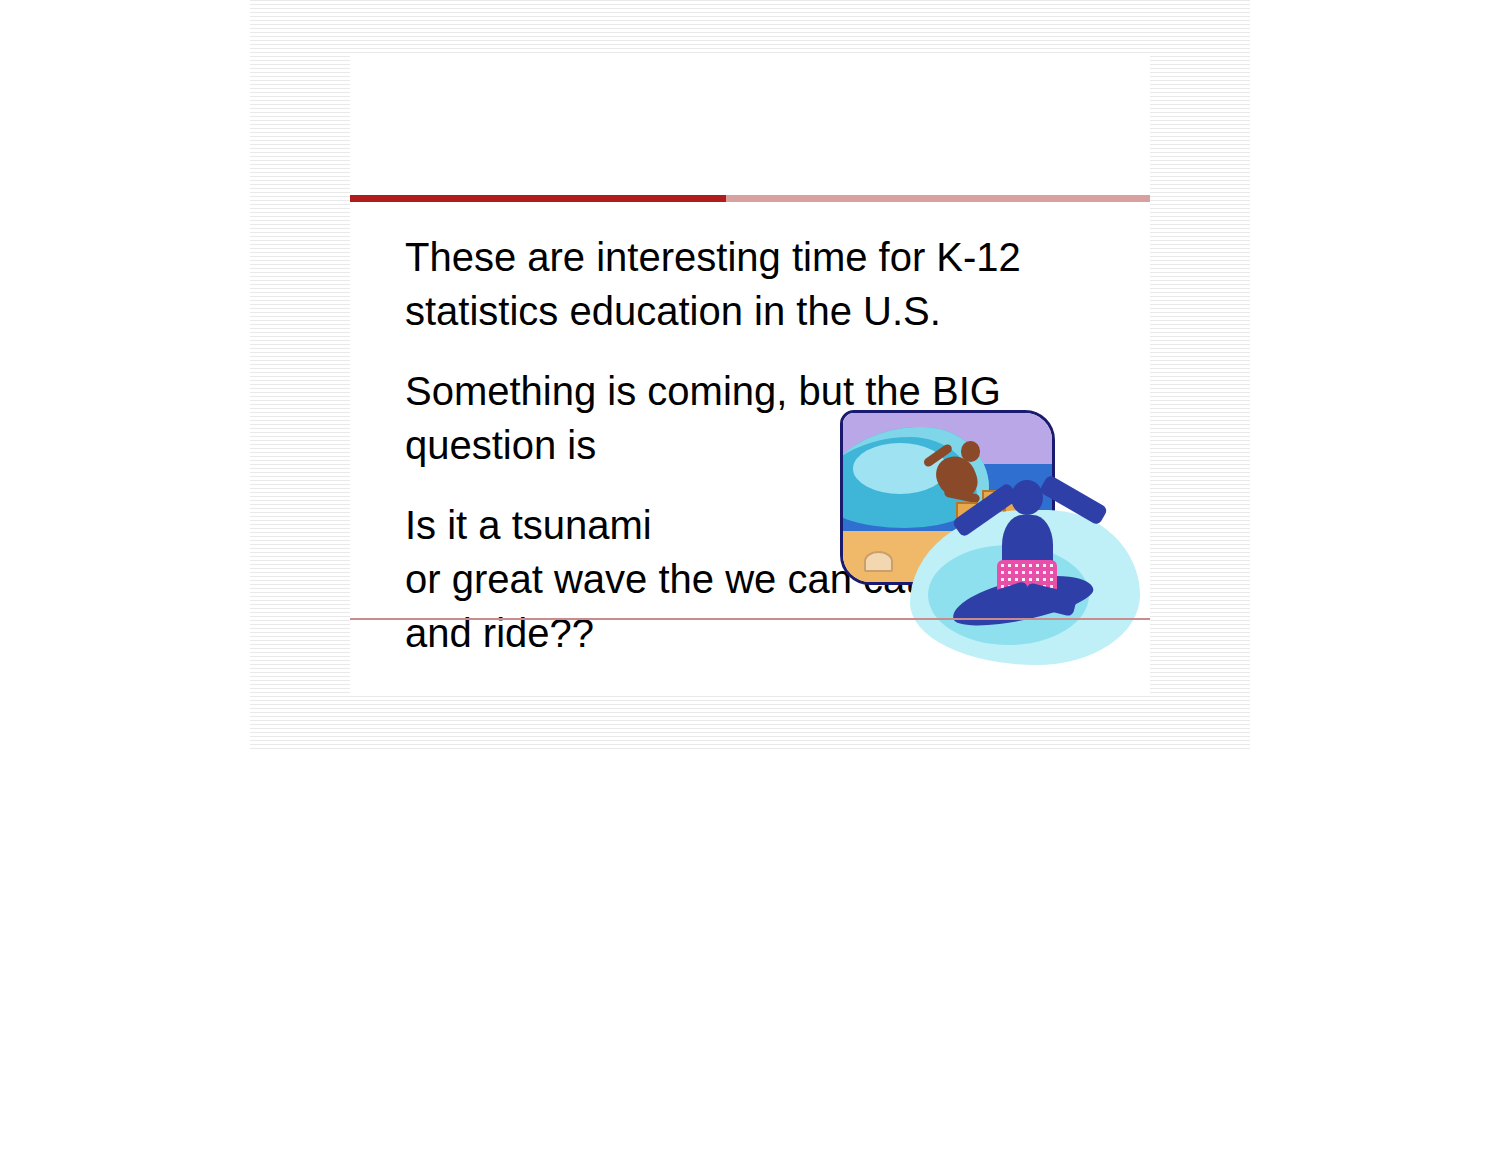These are interesting time for K-12 statistics education in the U.S.
Something is coming, but the BIG question is
Is it a tsunami
or great wave the we can catch
and ride??